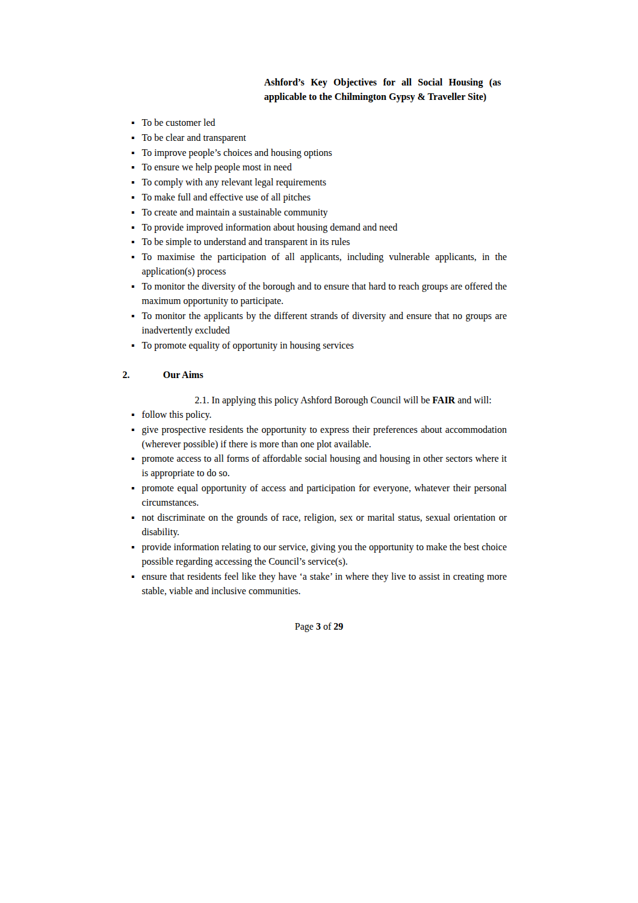Ashford’s Key Objectives for all Social Housing (as applicable to the Chilmington Gypsy & Traveller Site)
To be customer led
To be clear and transparent
To improve people’s choices and housing options
To ensure we help people most in need
To comply with any relevant legal requirements
To make full and effective use of all pitches
To create and maintain a sustainable community
To provide improved information about housing demand and need
To be simple to understand and transparent in its rules
To maximise the participation of all applicants, including vulnerable applicants, in the application(s) process
To monitor the diversity of the borough and to ensure that hard to reach groups are offered the maximum opportunity to participate.
To monitor the applicants by the different strands of diversity and ensure that no groups are inadvertently excluded
To promote equality of opportunity in housing services
2. Our Aims
2.1. In applying this policy Ashford Borough Council will be FAIR and will:
follow this policy.
give prospective residents the opportunity to express their preferences about accommodation (wherever possible) if there is more than one plot available.
promote access to all forms of affordable social housing and housing in other sectors where it is appropriate to do so.
promote equal opportunity of access and participation for everyone, whatever their personal circumstances.
not discriminate on the grounds of race, religion, sex or marital status, sexual orientation or disability.
provide information relating to our service, giving you the opportunity to make the best choice possible regarding accessing the Council’s service(s).
ensure that residents feel like they have ‘a stake’ in where they live to assist in creating more stable, viable and inclusive communities.
Page 3 of 29